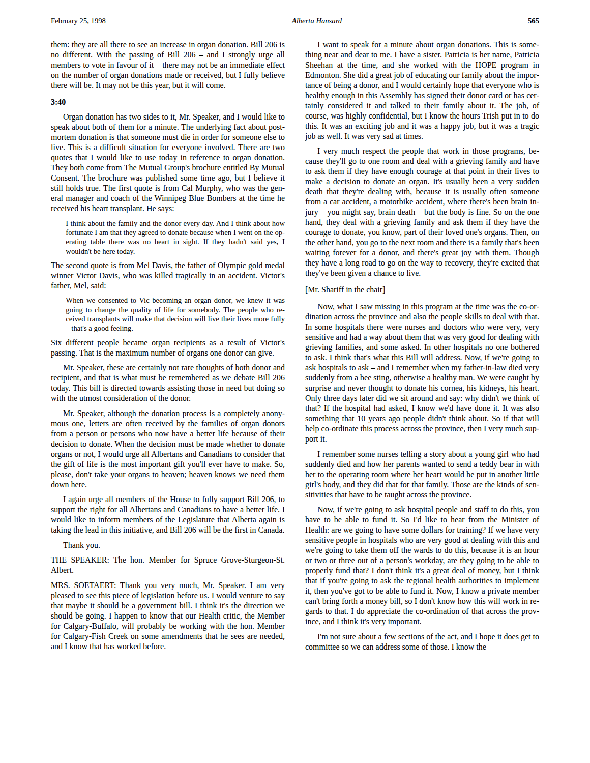February 25, 1998 Alberta Hansard 565
them: they are all there to see an increase in organ donation. Bill 206 is no different. With the passing of Bill 206 – and I strongly urge all members to vote in favour of it – there may not be an immediate effect on the number of organ donations made or received, but I fully believe there will be. It may not be this year, but it will come.
3:40
Organ donation has two sides to it, Mr. Speaker, and I would like to speak about both of them for a minute. The underlying fact about postmortem donation is that someone must die in order for someone else to live. This is a difficult situation for everyone involved. There are two quotes that I would like to use today in reference to organ donation. They both come from The Mutual Group's brochure entitled By Mutual Consent. The brochure was published some time ago, but I believe it still holds true. The first quote is from Cal Murphy, who was the general manager and coach of the Winnipeg Blue Bombers at the time he received his heart transplant. He says:
I think about the family and the donor every day. And I think about how fortunate I am that they agreed to donate because when I went on the operating table there was no heart in sight. If they hadn't said yes, I wouldn't be here today.
The second quote is from Mel Davis, the father of Olympic gold medal winner Victor Davis, who was killed tragically in an accident. Victor's father, Mel, said:
When we consented to Vic becoming an organ donor, we knew it was going to change the quality of life for somebody. The people who received transplants will make that decision will live their lives more fully – that's a good feeling.
Six different people became organ recipients as a result of Victor's passing. That is the maximum number of organs one donor can give.
Mr. Speaker, these are certainly not rare thoughts of both donor and recipient, and that is what must be remembered as we debate Bill 206 today. This bill is directed towards assisting those in need but doing so with the utmost consideration of the donor.
Mr. Speaker, although the donation process is a completely anonymous one, letters are often received by the families of organ donors from a person or persons who now have a better life because of their decision to donate. When the decision must be made whether to donate organs or not, I would urge all Albertans and Canadians to consider that the gift of life is the most important gift you'll ever have to make. So, please, don't take your organs to heaven; heaven knows we need them down here.
I again urge all members of the House to fully support Bill 206, to support the right for all Albertans and Canadians to have a better life. I would like to inform members of the Legislature that Alberta again is taking the lead in this initiative, and Bill 206 will be the first in Canada.
Thank you.
THE SPEAKER: The hon. Member for Spruce Grove-Sturgeon-St. Albert.
MRS. SOETAERT: Thank you very much, Mr. Speaker. I am very pleased to see this piece of legislation before us. I would venture to say that maybe it should be a government bill. I think it's the direction we should be going. I happen to know that our Health critic, the Member for Calgary-Buffalo, will probably be working with the hon. Member for Calgary-Fish Creek on some amendments that he sees are needed, and I know that has worked before.
I want to speak for a minute about organ donations. This is something near and dear to me. I have a sister. Patricia is her name, Patricia Sheehan at the time, and she worked with the HOPE program in Edmonton. She did a great job of educating our family about the importance of being a donor, and I would certainly hope that everyone who is healthy enough in this Assembly has signed their donor card or has certainly considered it and talked to their family about it. The job, of course, was highly confidential, but I know the hours Trish put in to do this. It was an exciting job and it was a happy job, but it was a tragic job as well. It was very sad at times.
I very much respect the people that work in those programs, because they'll go to one room and deal with a grieving family and have to ask them if they have enough courage at that point in their lives to make a decision to donate an organ. It's usually been a very sudden death that they're dealing with, because it is usually often someone from a car accident, a motorbike accident, where there's been brain injury – you might say, brain death – but the body is fine. So on the one hand, they deal with a grieving family and ask them if they have the courage to donate, you know, part of their loved one's organs. Then, on the other hand, you go to the next room and there is a family that's been waiting forever for a donor, and there's great joy with them. Though they have a long road to go on the way to recovery, they're excited that they've been given a chance to live.
[Mr. Shariff in the chair]
Now, what I saw missing in this program at the time was the co-ordination across the province and also the people skills to deal with that. In some hospitals there were nurses and doctors who were very, very sensitive and had a way about them that was very good for dealing with grieving families, and some asked. In other hospitals no one bothered to ask. I think that's what this Bill will address. Now, if we're going to ask hospitals to ask – and I remember when my father-in-law died very suddenly from a bee sting, otherwise a healthy man. We were caught by surprise and never thought to donate his cornea, his kidneys, his heart. Only three days later did we sit around and say: why didn't we think of that? If the hospital had asked, I know we'd have done it. It was also something that 10 years ago people didn't think about. So if that will help co-ordinate this process across the province, then I very much support it.
I remember some nurses telling a story about a young girl who had suddenly died and how her parents wanted to send a teddy bear in with her to the operating room where her heart would be put in another little girl's body, and they did that for that family. Those are the kinds of sensitivities that have to be taught across the province.
Now, if we're going to ask hospital people and staff to do this, you have to be able to fund it. So I'd like to hear from the Minister of Health: are we going to have some dollars for training? If we have very sensitive people in hospitals who are very good at dealing with this and we're going to take them off the wards to do this, because it is an hour or two or three out of a person's workday, are they going to be able to properly fund that? I don't think it's a great deal of money, but I think that if you're going to ask the regional health authorities to implement it, then you've got to be able to fund it. Now, I know a private member can't bring forth a money bill, so I don't know how this will work in regards to that. I do appreciate the co-ordination of that across the province, and I think it's very important.
I'm not sure about a few sections of the act, and I hope it does get to committee so we can address some of those. I know the